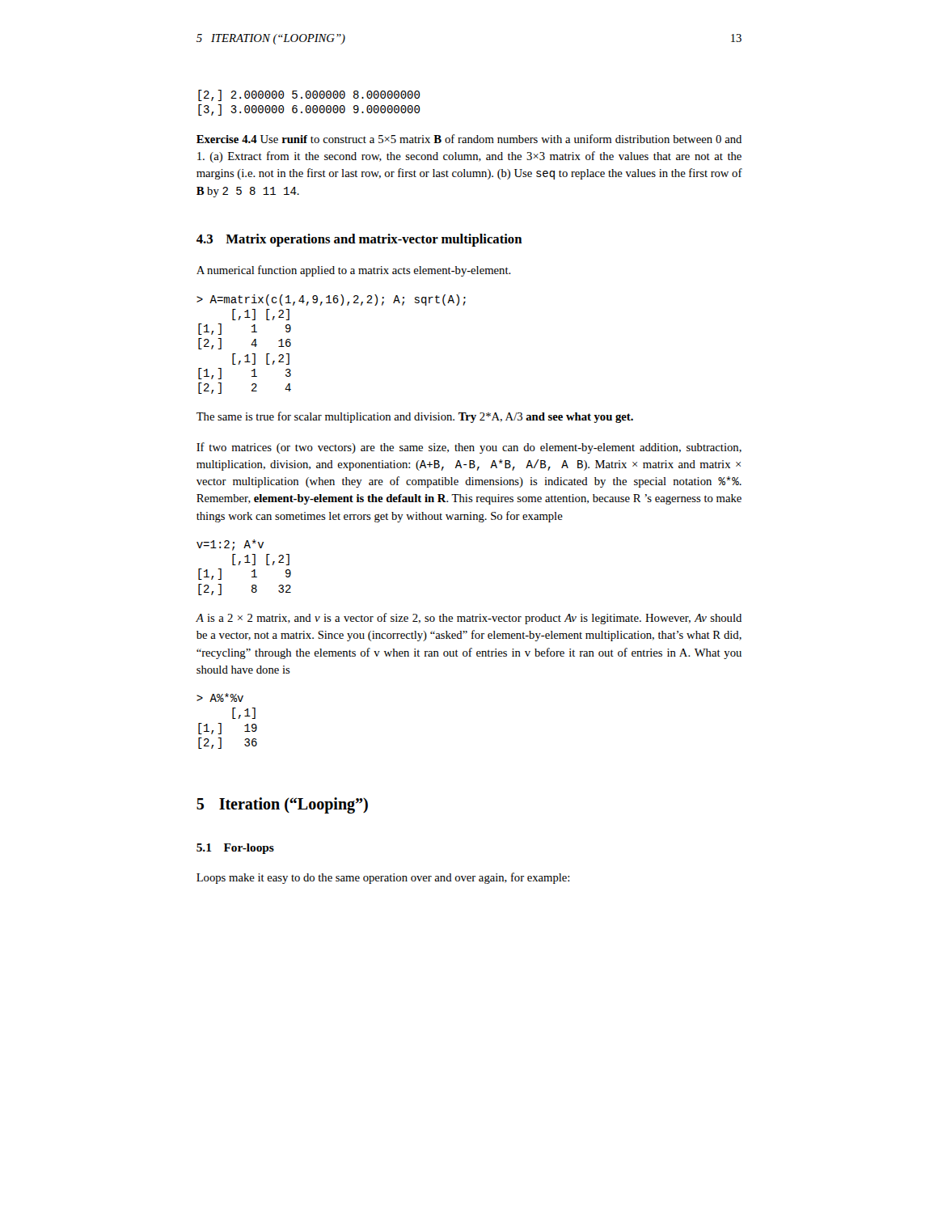5 ITERATION (“LOOPING”) 13
[2,] 2.000000 5.000000 8.00000000
[3,] 3.000000 6.000000 9.00000000
Exercise 4.4 Use runif to construct a 5×5 matrix B of random numbers with a uniform distribution between 0 and 1. (a) Extract from it the second row, the second column, and the 3×3 matrix of the values that are not at the margins (i.e. not in the first or last row, or first or last column). (b) Use seq to replace the values in the first row of B by 2 5 8 11 14.
4.3 Matrix operations and matrix-vector multiplication
A numerical function applied to a matrix acts element-by-element.
> A=matrix(c(1,4,9,16),2,2); A; sqrt(A);
     [,1] [,2]
[1,]    1    9
[2,]    4   16
     [,1] [,2]
[1,]    1    3
[2,]    2    4
The same is true for scalar multiplication and division. Try 2*A, A/3 and see what you get.
If two matrices (or two vectors) are the same size, then you can do element-by-element addition, subtraction, multiplication, division, and exponentiation: (A+B, A-B, A*B, A/B, A B). Matrix × matrix and matrix × vector multiplication (when they are of compatible dimensions) is indicated by the special notation %*%. Remember, element-by-element is the default in R. This requires some attention, because R ’s eagerness to make things work can sometimes let errors get by without warning. So for example
v=1:2; A*v
     [,1] [,2]
[1,]    1    9
[2,]    8   32
A is a 2 × 2 matrix, and v is a vector of size 2, so the matrix-vector product Av is legitimate. However, Av should be a vector, not a matrix. Since you (incorrectly) “asked” for element-by-element multiplication, that’s what R did, “recycling” through the elements of v when it ran out of entries in v before it ran out of entries in A. What you should have done is
> A%*%v
     [,1]
[1,]   19
[2,]   36
5 Iteration (“Looping”)
5.1 For-loops
Loops make it easy to do the same operation over and over again, for example: